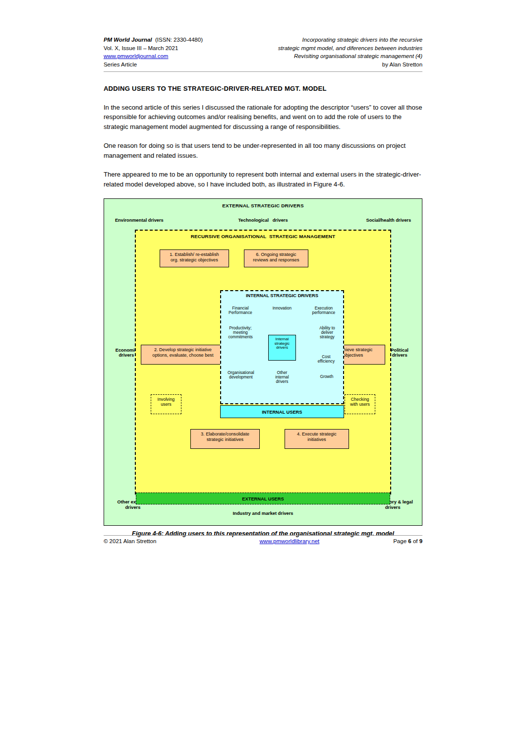| PM World Journal (ISSN: 2330-4480) | Incorporating strategic drivers into the recursive |
| Vol. X, Issue III – March 2021 | strategic mgmt model, and diferences between industries |
| www.pmworldjournal.com | Revisiting organisational strategic management (4) |
| Series Article | by Alan Stretton |
ADDING USERS TO THE STRATEGIC-DRIVER-RELATED MGT. MODEL
In the second article of this series I discussed the rationale for adopting the descriptor “users” to cover all those responsible for achieving outcomes and/or realising benefits, and went on to add the role of users to the strategic management model augmented for discussing a range of responsibilities.
One reason for doing so is that users tend to be under-represented in all too many discussions on project management and related issues.
There appeared to me to be an opportunity to represent both internal and external users in the strategic-driver-related model developed above, so I have included both, as illustrated in Figure 4-6.
EXTERNAL STRATEGIC DRIVERS
Environmental drivers
Technological drivers
Social/health drivers
Economic
drivers
Political
drivers
Other external
drivers
Industry and market drivers
Regulatory & legal
drivers
RECURSIVE ORGANISATIONAL STRATEGIC MANAGEMENT
1. Establish/ re-establish
org. strategic objectives
6. Ongoing strategic
reviews and responses
2. Develop strategic initiative
options, evaluate, choose best
5. Achieve strategic
objectives
3. Elaborate/consolidate
strategic initiatives
4. Execute strategic
initiatives
INTERNAL STRATEGIC DRIVERS
Financial
Performance
Innovation
Execution
performance
Productivity;
meeting
commitments
Ability to
deliver
strategy
Cost
efficiency
Organisational
development
Other
internal
drivers
Growth
Internal
strategic
drivers
INTERNAL USERS
Involving
users
Checking
with users
EXTERNAL USERS
Figure 4-6: Adding users to this representation of the organisational strategic mgt. model
| © 2021 Alan Stretton | www.pmworldlibrary.net | Page 6 of 9 |